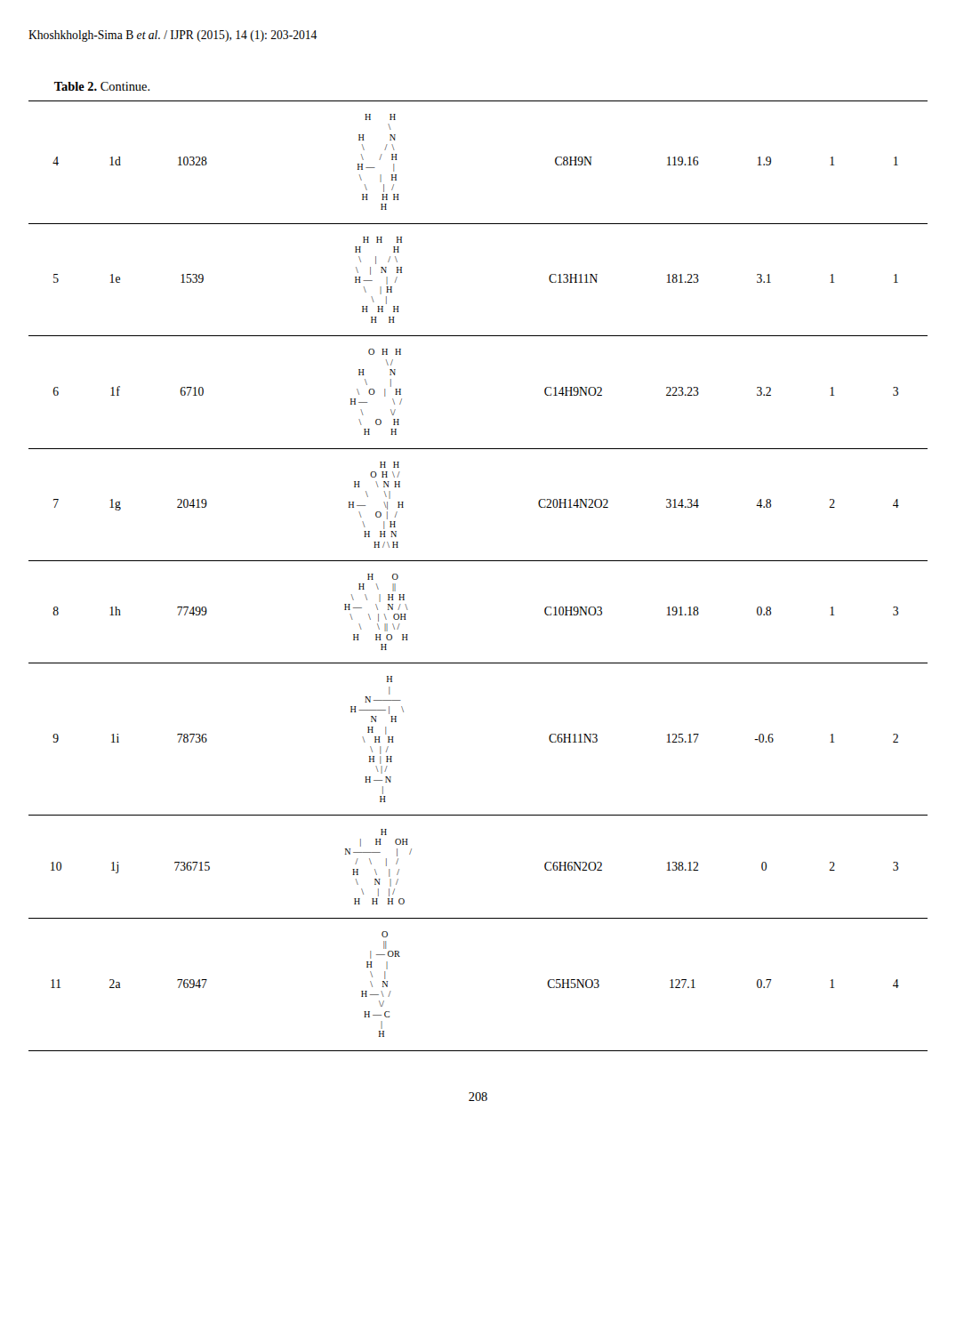Khoshkholgh-Sima B et al. / IJPR (2015), 14 (1): 203-2014
Table 2. Continue.
| 4 | 1d | 10328 | H H \ H N \ / \ \ / H H — / \ / H \ / / H H H H | C8H9N | 119.16 | 1.9 | 1 | 1 |
| 5 | 1e | 1539 | H H H H H \ / / \ \ / N H H — / / \ / H \ / H H H H H | C13H11N | 181.23 | 3.1 | 1 | 1 |
| 6 | 1f | 6710 | O H H \ / H N \ / \ O / H H — \ / \ \/ \ O H H H | C14H9NO2 | 223.23 | 3.2 | 1 | 3 |
| 7 | 1g | 20419 | H H O H \ / H \ N H \ \ / H — \/ H \ O / / \ / H H H N H / \ H | C20H14N2O2 | 314.34 | 4.8 | 2 | 4 |
| 8 | 1h | 77499 | H O H \ // \ \ / H H H — \ N / \ \ \ / \ OH \ \ // \ / H H O H H | C10H9NO3 | 191.18 | 0.8 | 1 | 3 |
| 9 | 1i | 78736 | H / N ——— H ——— / \ N H H / \ H H \ / / H / H \ / / H — N / H | C6H11N3 | 125.17 | -0.6 | 1 | 2 |
| 10 | 1j | 736715 | H / H OH N ——— / / / \ / / H \ / / \ N / / \ / / / H H H O | C6H6N2O2 | 138.12 | 0 | 2 | 3 |
| 11 | 2a | 76947 | O // / — OR H / \ / \ N H — \ / \/ H — C / H | C5H5NO3 | 127.1 | 0.7 | 1 | 4 |
208